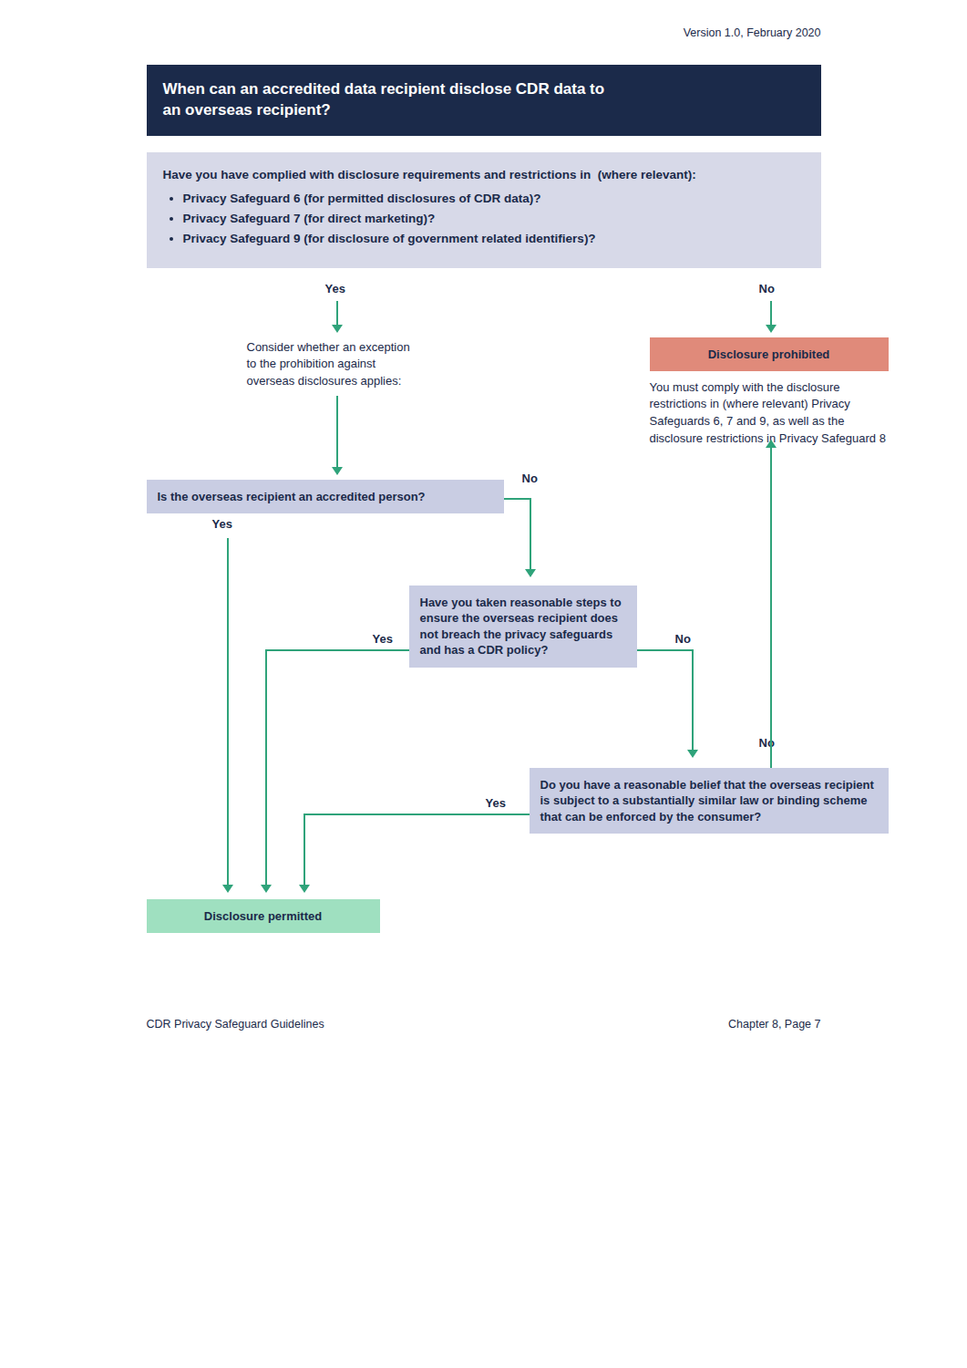Version 1.0, February 2020
When can an accredited data recipient disclose CDR data to
an overseas recipient?
Have you have complied with disclosure requirements and restrictions in (where relevant):
Privacy Safeguard 6 (for permitted disclosures of CDR data)?
Privacy Safeguard 7 (for direct marketing)?
Privacy Safeguard 9 (for disclosure of government related identifiers)?
Yes
No
Consider whether an exception
to the prohibition against
overseas disclosures applies:
Disclosure prohibited
You must comply with the disclosure restrictions in (where relevant) Privacy Safeguards 6, 7 and 9, as well as the disclosure restrictions in Privacy Safeguard 8
Is the overseas recipient an accredited person?
No
Yes
Have you taken reasonable steps to ensure the overseas recipient does not breach the privacy safeguards and has a CDR policy?
Yes
No
No
Do you have a reasonable belief that the overseas recipient is subject to a substantially similar law or binding scheme that can be enforced by the consumer?
Yes
Disclosure permitted
CDR Privacy Safeguard Guidelines
Chapter 8, Page 7